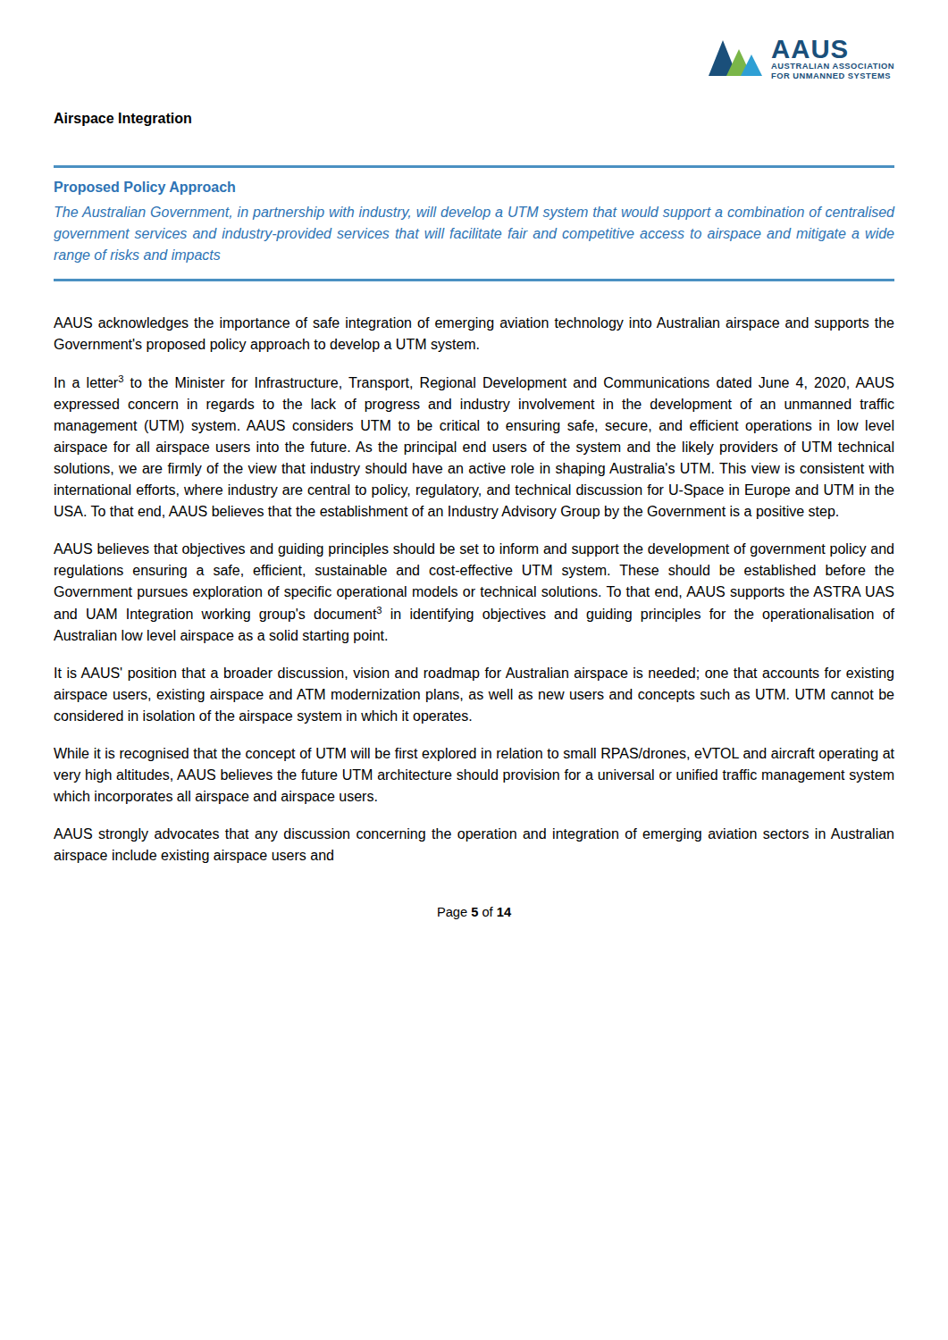AAUS
AUSTRALIAN ASSOCIATION
FOR UNMANNED SYSTEMS
Airspace Integration
Proposed Policy Approach
The Australian Government, in partnership with industry, will develop a UTM system that would support a combination of centralised government services and industry-provided services that will facilitate fair and competitive access to airspace and mitigate a wide range of risks and impacts
AAUS acknowledges the importance of safe integration of emerging aviation technology into Australian airspace and supports the Government's proposed policy approach to develop a UTM system.
In a letter3 to the Minister for Infrastructure, Transport, Regional Development and Communications dated June 4, 2020, AAUS expressed concern in regards to the lack of progress and industry involvement in the development of an unmanned traffic management (UTM) system. AAUS considers UTM to be critical to ensuring safe, secure, and efficient operations in low level airspace for all airspace users into the future. As the principal end users of the system and the likely providers of UTM technical solutions, we are firmly of the view that industry should have an active role in shaping Australia's UTM. This view is consistent with international efforts, where industry are central to policy, regulatory, and technical discussion for U-Space in Europe and UTM in the USA. To that end, AAUS believes that the establishment of an Industry Advisory Group by the Government is a positive step.
AAUS believes that objectives and guiding principles should be set to inform and support the development of government policy and regulations ensuring a safe, efficient, sustainable and cost-effective UTM system. These should be established before the Government pursues exploration of specific operational models or technical solutions. To that end, AAUS supports the ASTRA UAS and UAM Integration working group's document3 in identifying objectives and guiding principles for the operationalisation of Australian low level airspace as a solid starting point.
It is AAUS' position that a broader discussion, vision and roadmap for Australian airspace is needed; one that accounts for existing airspace users, existing airspace and ATM modernization plans, as well as new users and concepts such as UTM. UTM cannot be considered in isolation of the airspace system in which it operates.
While it is recognised that the concept of UTM will be first explored in relation to small RPAS/drones, eVTOL and aircraft operating at very high altitudes, AAUS believes the future UTM architecture should provision for a universal or unified traffic management system which incorporates all airspace and airspace users.
AAUS strongly advocates that any discussion concerning the operation and integration of emerging aviation sectors in Australian airspace include existing airspace users and
Page 5 of 14